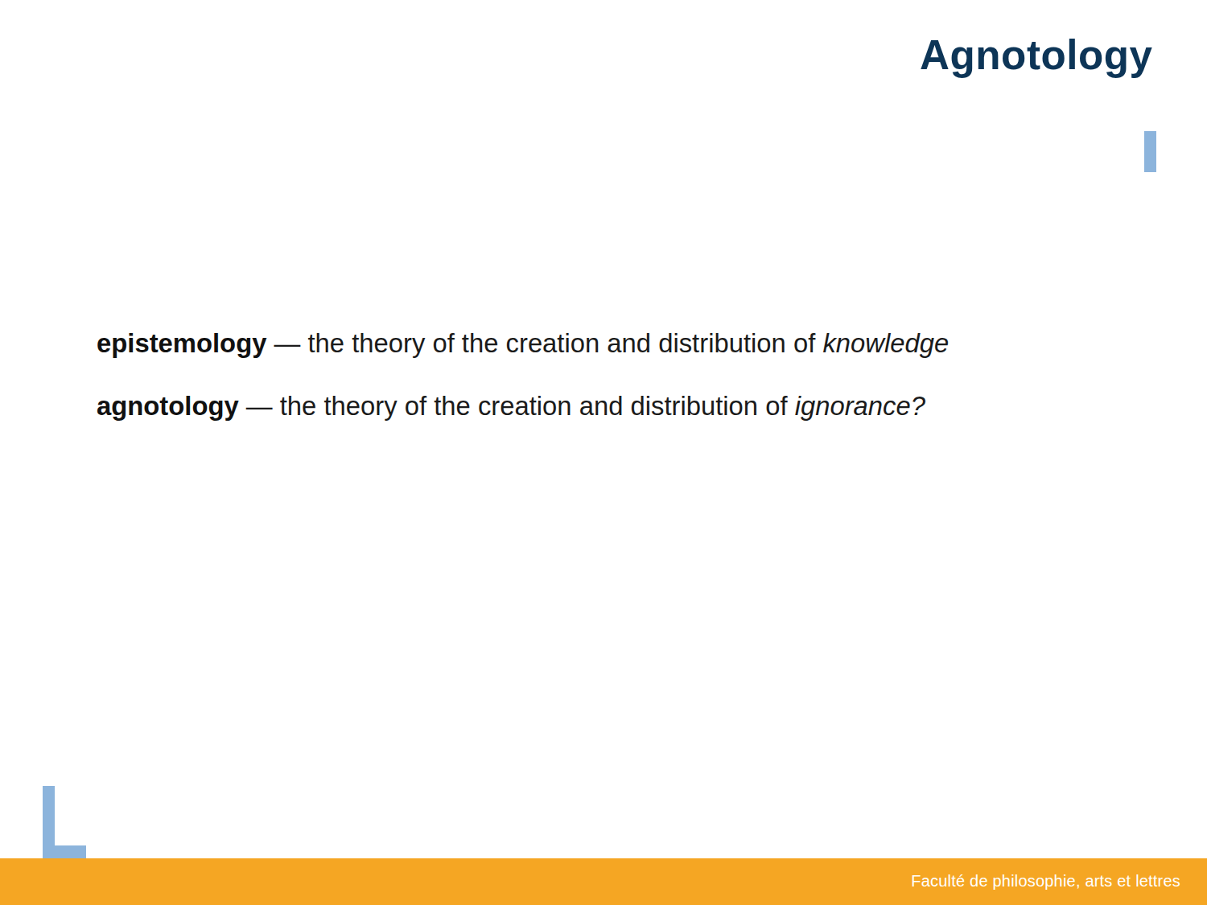Agnotology
epistemology — the theory of the creation and distribution of knowledge
agnotology — the theory of the creation and distribution of ignorance?
Faculté de philosophie, arts et lettres